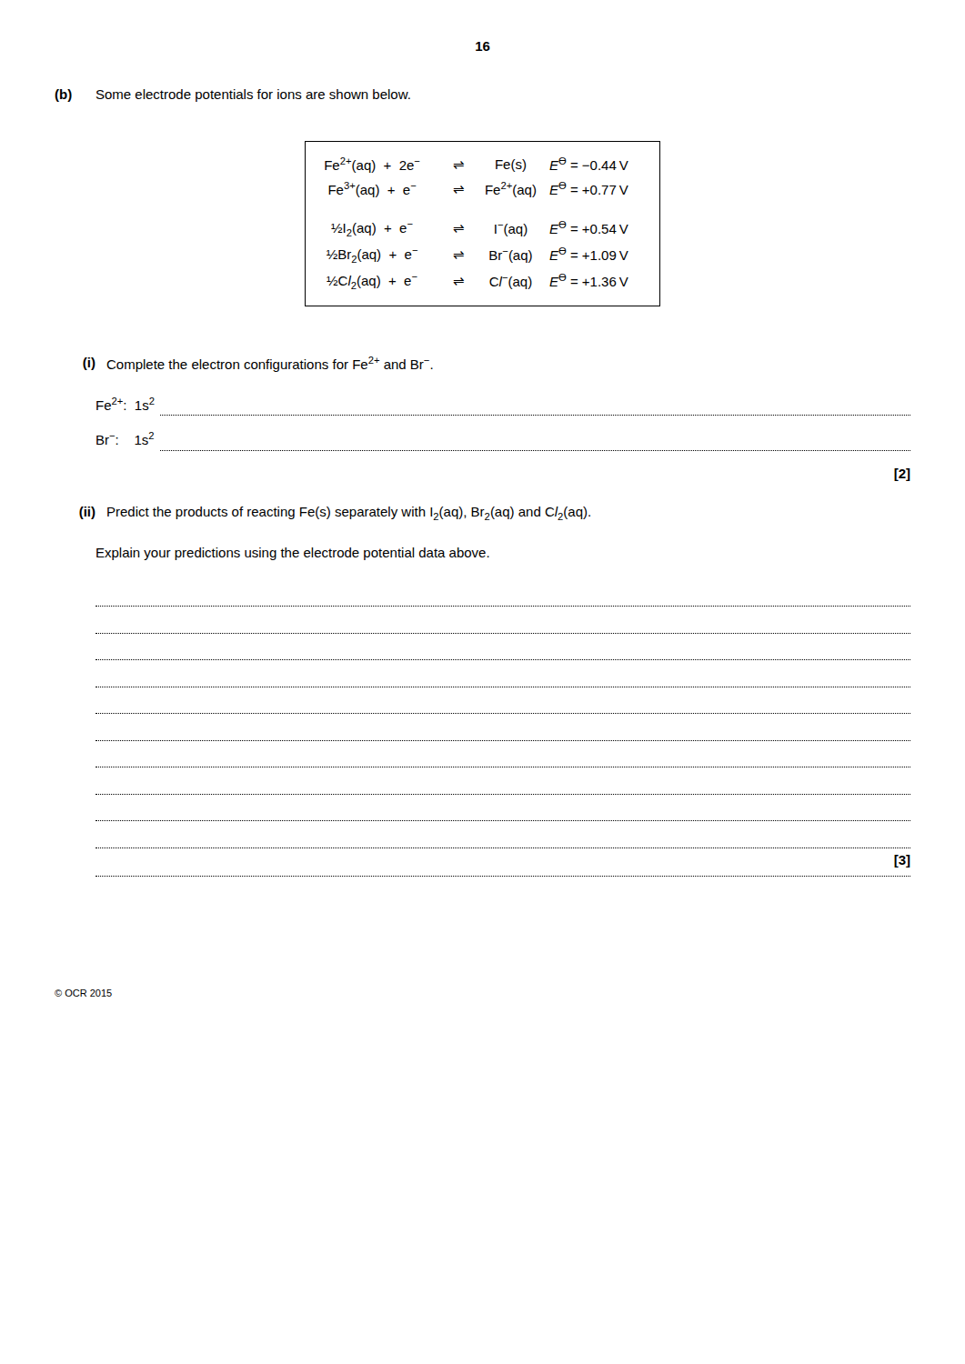16
(b)
Some electrode potentials for ions are shown below.
| Fe 2+ (aq) + 2e − | ⇌ | Fe(s) | E ϴ = −0.44 V |
| Fe 3+ (aq) + e − | ⇌ | Fe 2+ (aq) | E ϴ = +0.77 V |
| ½I 2 (aq) + e − | ⇌ | I − (aq) | E ϴ = +0.54 V |
| ½Br 2 (aq) + e − | ⇌ | Br − (aq) | E ϴ = +1.09 V |
| ½C l 2 (aq) + e − | ⇌ | C l − (aq) | E ϴ = +1.36 V |
(i)
Complete the electron configurations for Fe2+ and Br−.
Fe2+: 1s2
Br−: 1s2
[2]
(ii)
Predict the products of reacting Fe(s) separately with I2(aq), Br2(aq) and Cl2(aq).
Explain your predictions using the electrode potential data above.
[3]
© OCR 2015